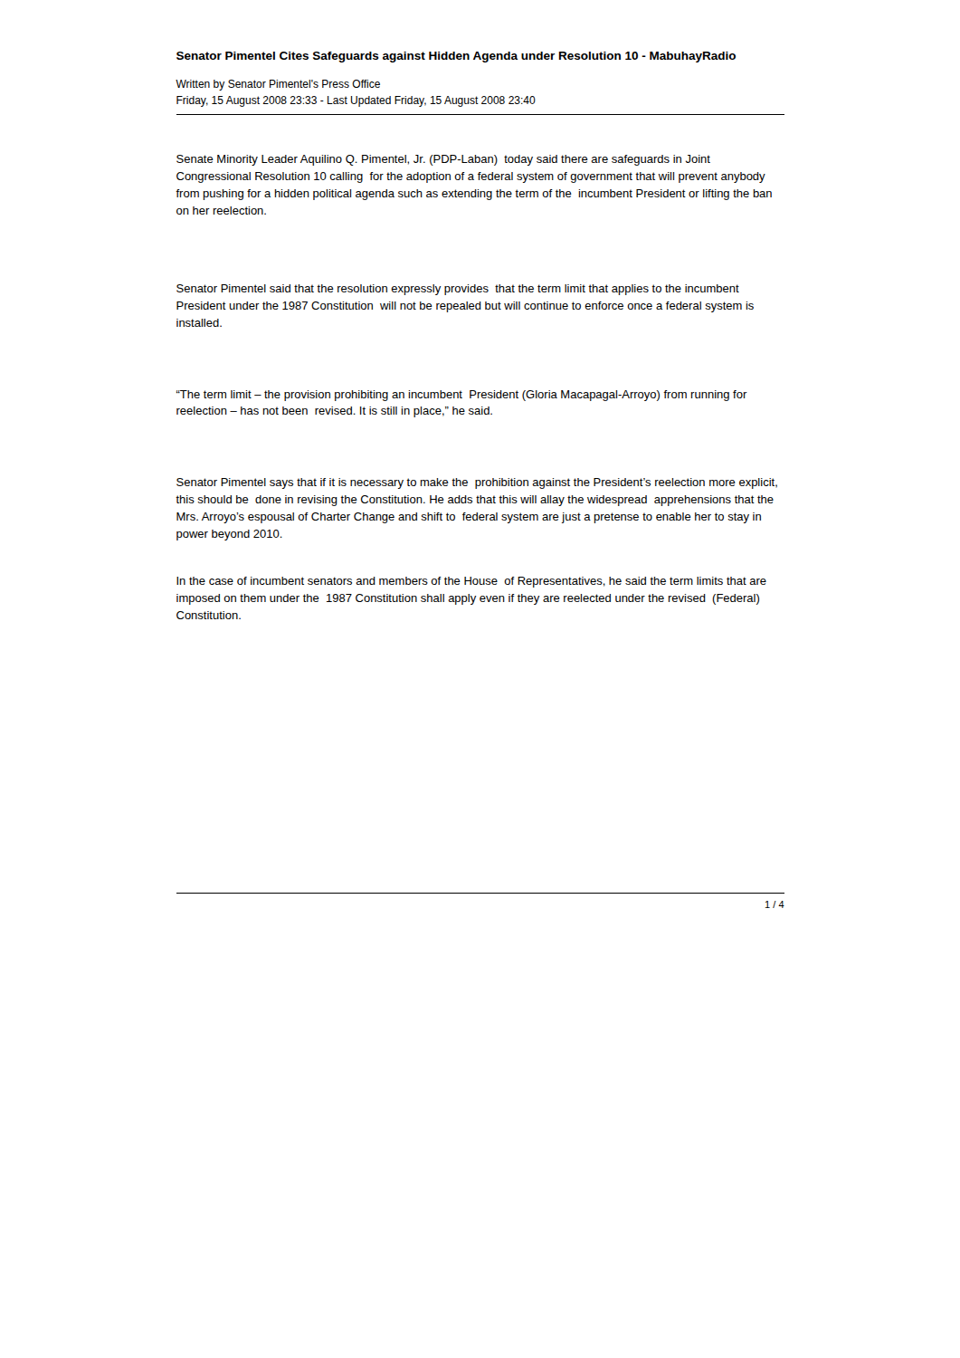Senator Pimentel Cites Safeguards against Hidden Agenda under Resolution 10 - MabuhayRadio
Written by Senator Pimentel's Press Office
Friday, 15 August 2008 23:33 - Last Updated Friday, 15 August 2008 23:40
Senate Minority Leader Aquilino Q. Pimentel, Jr. (PDP-Laban) today said there are safeguards in Joint Congressional Resolution 10 calling for the adoption of a federal system of government that will prevent anybody from pushing for a hidden political agenda such as extending the term of the incumbent President or lifting the ban on her reelection.
Senator Pimentel said that the resolution expressly provides that the term limit that applies to the incumbent President under the 1987 Constitution will not be repealed but will continue to enforce once a federal system is installed.
“The term limit – the provision prohibiting an incumbent President (Gloria Macapagal-Arroyo) from running for reelection – has not been revised. It is still in place,” he said.
Senator Pimentel says that if it is necessary to make the prohibition against the President’s reelection more explicit, this should be done in revising the Constitution. He adds that this will allay the widespread apprehensions that the Mrs. Arroyo’s espousal of Charter Change and shift to federal system are just a pretense to enable her to stay in power beyond 2010.
In the case of incumbent senators and members of the House of Representatives, he said the term limits that are imposed on them under the 1987 Constitution shall apply even if they are reelected under the revised (Federal) Constitution.
1 / 4